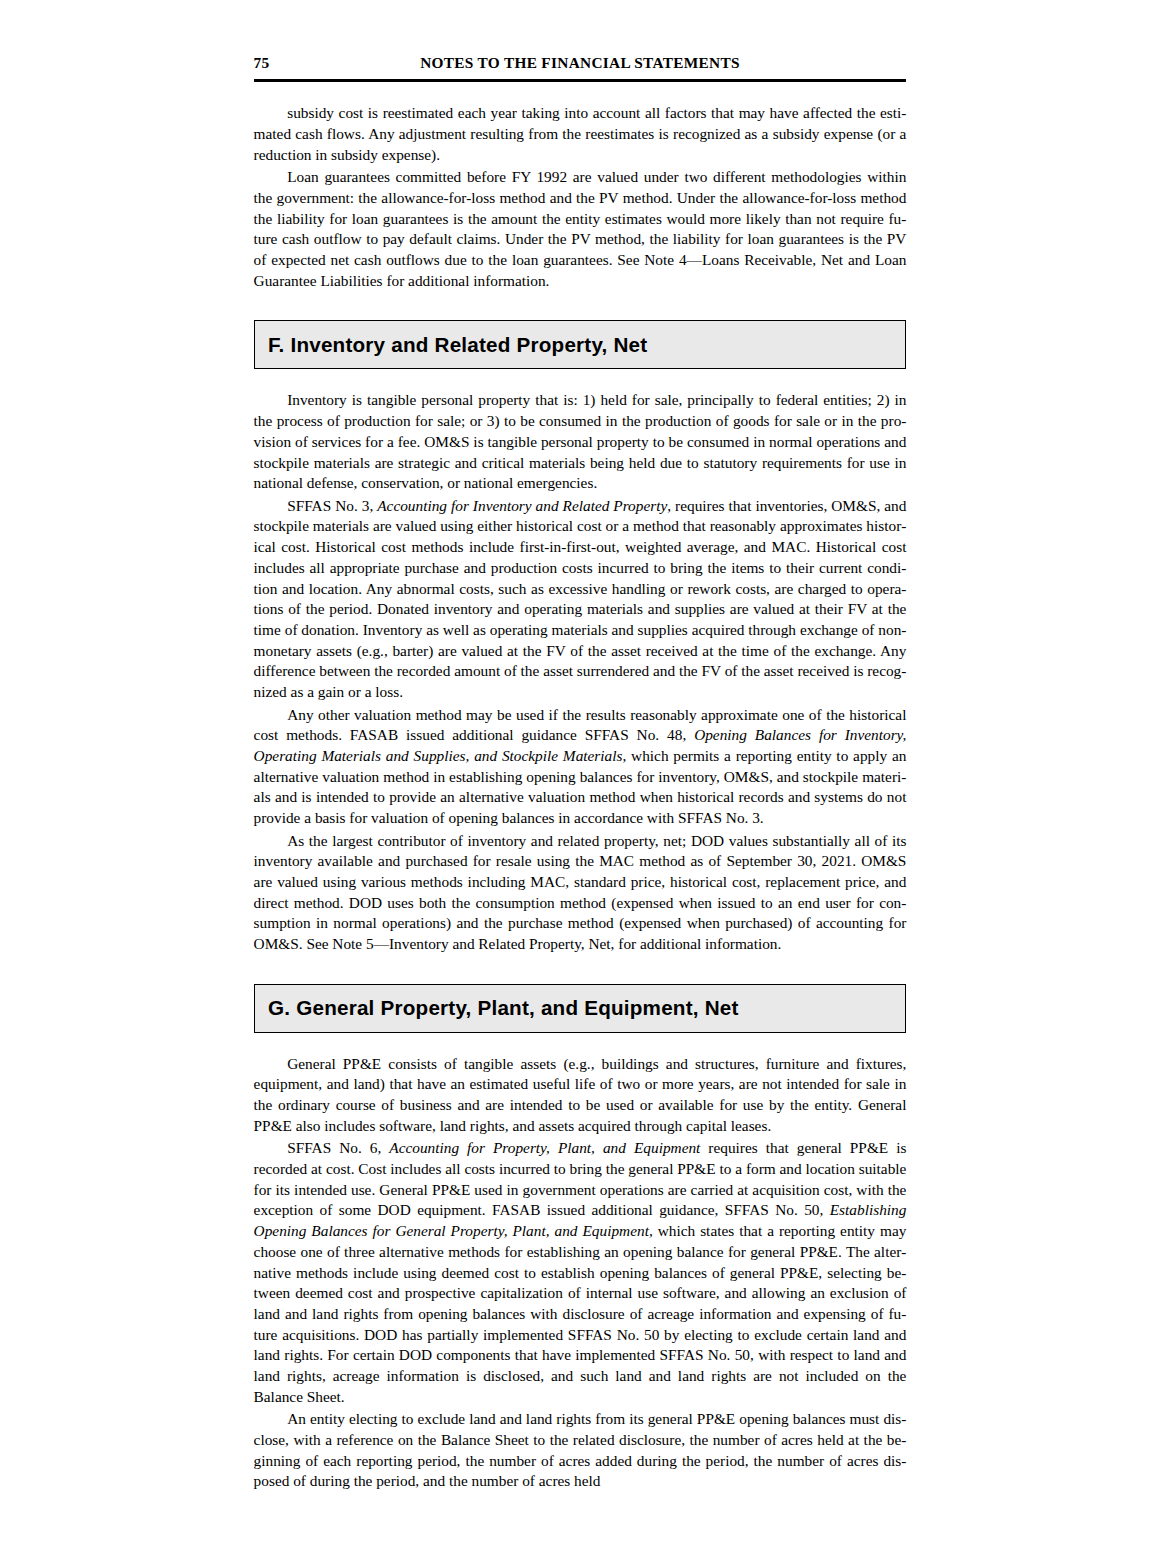75
NOTES TO THE FINANCIAL STATEMENTS
subsidy cost is reestimated each year taking into account all factors that may have affected the estimated cash flows. Any adjustment resulting from the reestimates is recognized as a subsidy expense (or a reduction in subsidy expense).
Loan guarantees committed before FY 1992 are valued under two different methodologies within the government: the allowance-for-loss method and the PV method. Under the allowance-for-loss method the liability for loan guarantees is the amount the entity estimates would more likely than not require future cash outflow to pay default claims. Under the PV method, the liability for loan guarantees is the PV of expected net cash outflows due to the loan guarantees. See Note 4—Loans Receivable, Net and Loan Guarantee Liabilities for additional information.
F. Inventory and Related Property, Net
Inventory is tangible personal property that is: 1) held for sale, principally to federal entities; 2) in the process of production for sale; or 3) to be consumed in the production of goods for sale or in the provision of services for a fee. OM&S is tangible personal property to be consumed in normal operations and stockpile materials are strategic and critical materials being held due to statutory requirements for use in national defense, conservation, or national emergencies.
SFFAS No. 3, Accounting for Inventory and Related Property, requires that inventories, OM&S, and stockpile materials are valued using either historical cost or a method that reasonably approximates historical cost. Historical cost methods include first-in-first-out, weighted average, and MAC. Historical cost includes all appropriate purchase and production costs incurred to bring the items to their current condition and location. Any abnormal costs, such as excessive handling or rework costs, are charged to operations of the period. Donated inventory and operating materials and supplies are valued at their FV at the time of donation. Inventory as well as operating materials and supplies acquired through exchange of nonmonetary assets (e.g., barter) are valued at the FV of the asset received at the time of the exchange. Any difference between the recorded amount of the asset surrendered and the FV of the asset received is recognized as a gain or a loss.
Any other valuation method may be used if the results reasonably approximate one of the historical cost methods. FASAB issued additional guidance SFFAS No. 48, Opening Balances for Inventory, Operating Materials and Supplies, and Stockpile Materials, which permits a reporting entity to apply an alternative valuation method in establishing opening balances for inventory, OM&S, and stockpile materials and is intended to provide an alternative valuation method when historical records and systems do not provide a basis for valuation of opening balances in accordance with SFFAS No. 3.
As the largest contributor of inventory and related property, net; DOD values substantially all of its inventory available and purchased for resale using the MAC method as of September 30, 2021. OM&S are valued using various methods including MAC, standard price, historical cost, replacement price, and direct method. DOD uses both the consumption method (expensed when issued to an end user for consumption in normal operations) and the purchase method (expensed when purchased) of accounting for OM&S. See Note 5—Inventory and Related Property, Net, for additional information.
G. General Property, Plant, and Equipment, Net
General PP&E consists of tangible assets (e.g., buildings and structures, furniture and fixtures, equipment, and land) that have an estimated useful life of two or more years, are not intended for sale in the ordinary course of business and are intended to be used or available for use by the entity. General PP&E also includes software, land rights, and assets acquired through capital leases.
SFFAS No. 6, Accounting for Property, Plant, and Equipment requires that general PP&E is recorded at cost. Cost includes all costs incurred to bring the general PP&E to a form and location suitable for its intended use. General PP&E used in government operations are carried at acquisition cost, with the exception of some DOD equipment. FASAB issued additional guidance, SFFAS No. 50, Establishing Opening Balances for General Property, Plant, and Equipment, which states that a reporting entity may choose one of three alternative methods for establishing an opening balance for general PP&E. The alternative methods include using deemed cost to establish opening balances of general PP&E, selecting between deemed cost and prospective capitalization of internal use software, and allowing an exclusion of land and land rights from opening balances with disclosure of acreage information and expensing of future acquisitions. DOD has partially implemented SFFAS No. 50 by electing to exclude certain land and land rights. For certain DOD components that have implemented SFFAS No. 50, with respect to land and land rights, acreage information is disclosed, and such land and land rights are not included on the Balance Sheet.
An entity electing to exclude land and land rights from its general PP&E opening balances must disclose, with a reference on the Balance Sheet to the related disclosure, the number of acres held at the beginning of each reporting period, the number of acres added during the period, the number of acres disposed of during the period, and the number of acres held